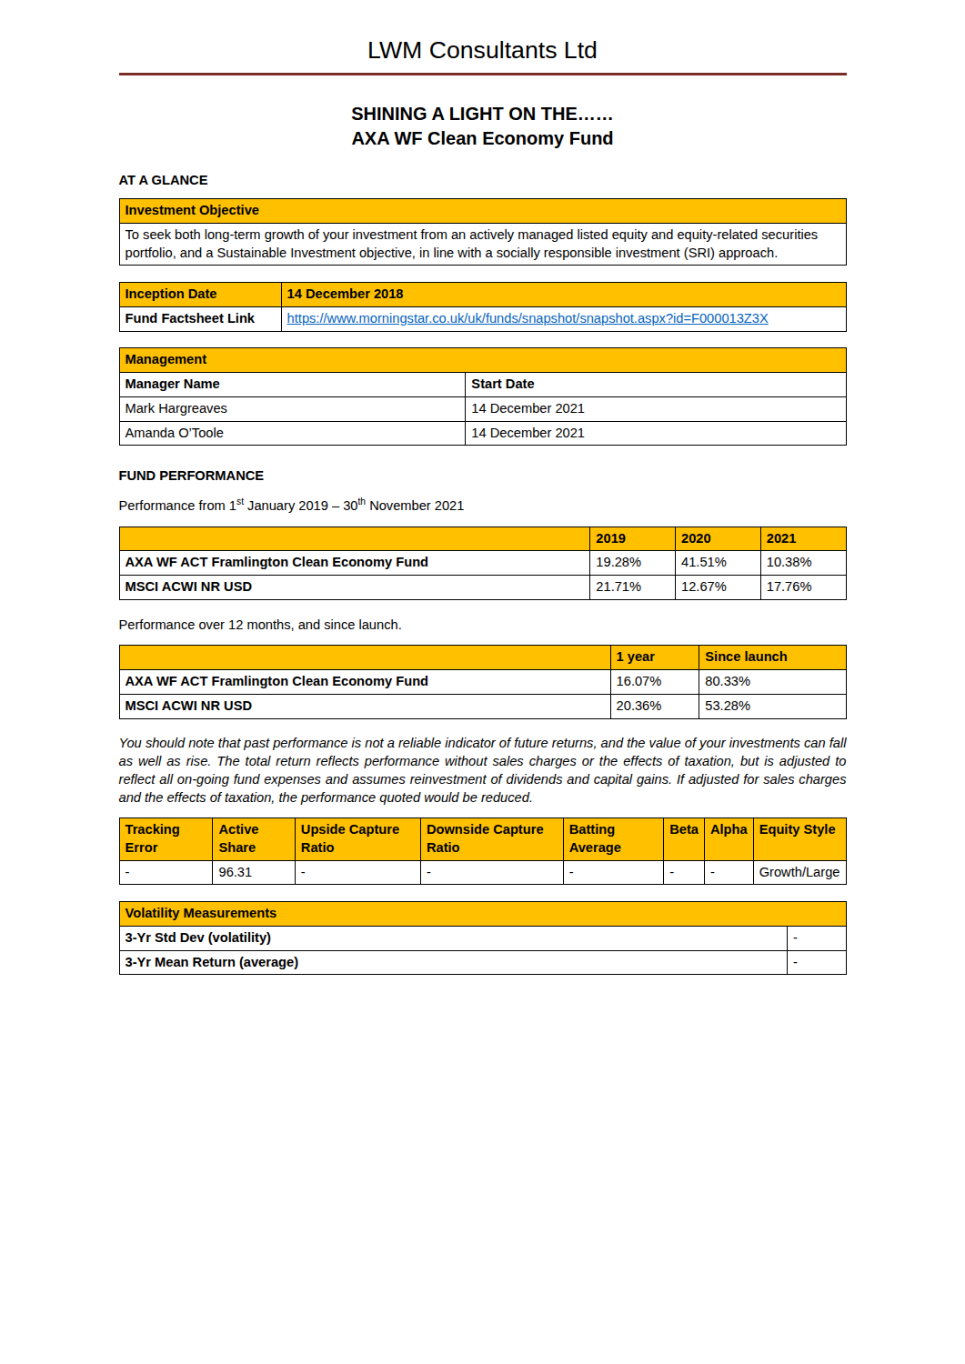LWM Consultants Ltd
SHINING A LIGHT ON THE…… AXA WF Clean Economy Fund
At a Glance
| Investment Objective |
| --- |
| To seek both long-term growth of your investment from an actively managed listed equity and equity-related securities portfolio, and a Sustainable Investment objective, in line with a socially responsible investment (SRI) approach. |
| Inception Date | 14 December 2018 |
| Fund Factsheet Link | https://www.morningstar.co.uk/uk/funds/snapshot/snapshot.aspx?id=F000013Z3X |
| Management |
| --- |
| Manager Name | Start Date |
| Mark Hargreaves | 14 December 2021 |
| Amanda O’Toole | 14 December 2021 |
Fund Performance
Performance from 1st January 2019 – 30th November 2021
| | 2019 | 2020 | 2021 |
| --- | --- | --- | --- |
| AXA WF ACT Framlington Clean Economy Fund | 19.28% | 41.51% | 10.38% |
| MSCI ACWI NR USD | 21.71% | 12.67% | 17.76% |
Performance over 12 months, and since launch.
| | 1 year | Since launch |
| --- | --- | --- |
| AXA WF ACT Framlington Clean Economy Fund | 16.07% | 80.33% |
| MSCI ACWI NR USD | 20.36% | 53.28% |
You should note that past performance is not a reliable indicator of future returns, and the value of your investments can fall as well as rise. The total return reflects performance without sales charges or the effects of taxation, but is adjusted to reflect all on-going fund expenses and assumes reinvestment of dividends and capital gains. If adjusted for sales charges and the effects of taxation, the performance quoted would be reduced.
| Tracking Error | Active Share | Upside Capture Ratio | Downside Capture Ratio | Batting Average | Beta | Alpha | Equity Style |
| --- | --- | --- | --- | --- | --- | --- | --- |
| - | 96.31 | - | - | - | - | - | Growth/Large |
| Volatility Measurements |
| --- |
| 3-Yr Std Dev (volatility) | - |
| 3-Yr Mean Return (average) | - |